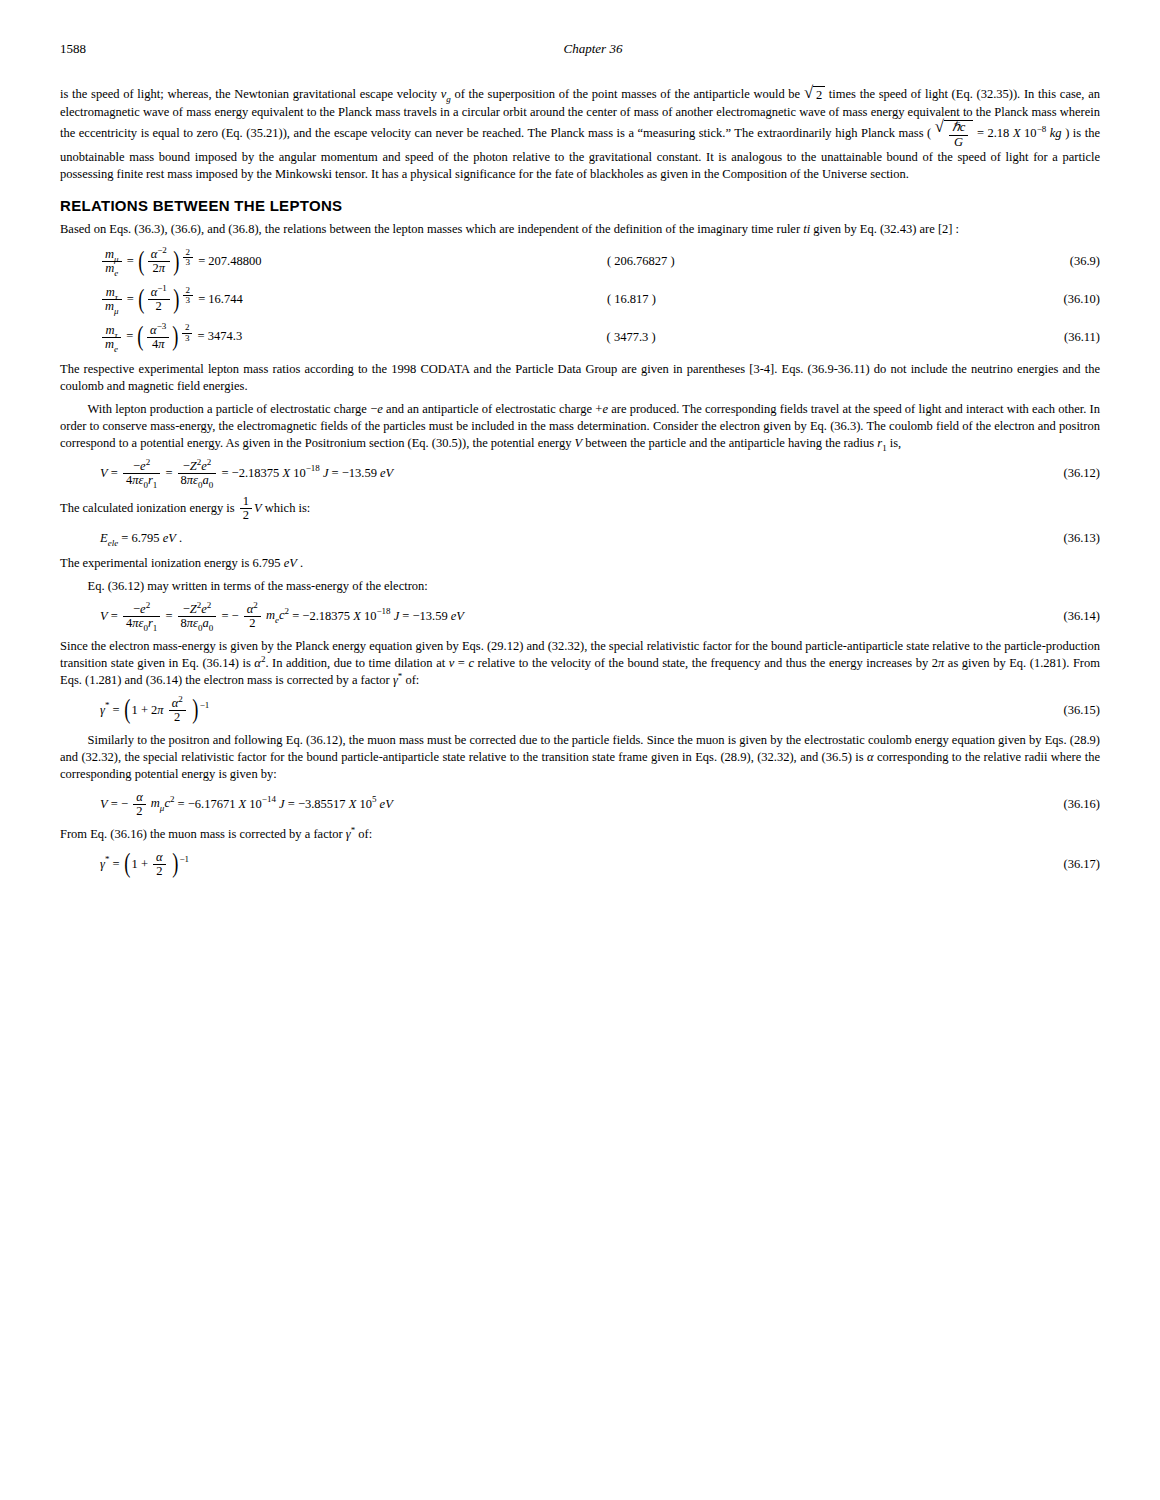1588
Chapter 36
is the speed of light; whereas, the Newtonian gravitational escape velocity vg of the superposition of the point masses of the antiparticle would be 2 times the speed of light (Eq. (32.35)). In this case, an electromagnetic wave of mass energy equivalent to the Planck mass travels in a circular orbit around the center of mass of another electromagnetic wave of mass energy equivalent to the Planck mass wherein the eccentricity is equal to zero (Eq. (35.21)), and the escape velocity can never be reached. The Planck mass is a “measuring stick.” The extraordinarily high Planck mass ( ℏc G = 2.18 X 10−8 kg ) is the unobtainable mass bound imposed by the angular momentum and speed of the photon relative to the gravitational constant. It is analogous to the unattainable bound of the speed of light for a particle possessing finite rest mass imposed by the Minkowski tensor. It has a physical significance for the fate of blackholes as given in the Composition of the Universe section.
RELATIONS BETWEEN THE LEPTONS
Based on Eqs. (36.3), (36.6), and (36.8), the relations between the lepton masses which are independent of the definition of the imaginary time ruler ti given by Eq. (32.43) are [2] :
mμ me = (α−22π) 23 = 207.48800
( 206.76827 )
(36.9)
mτ mμ = (α−12) 23 = 16.744
( 16.817 )
(36.10)
mτ me = (α−34π) 23 = 3474.3
( 3477.3 )
(36.11)
The respective experimental lepton mass ratios according to the 1998 CODATA and the Particle Data Group are given in parentheses [3-4]. Eqs. (36.9-36.11) do not include the neutrino energies and the coulomb and magnetic field energies.
With lepton production a particle of electrostatic charge −e and an antiparticle of electrostatic charge +e are produced. The corresponding fields travel at the speed of light and interact with each other. In order to conserve mass-energy, the electromagnetic fields of the particles must be included in the mass determination. Consider the electron given by Eq. (36.3). The coulomb field of the electron and positron correspond to a potential energy. As given in the Positronium section (Eq. (30.5)), the potential energy V between the particle and the antiparticle having the radius r1 is,
V = −e24πε0r1 = −Z2e28πε0a0 = −2.18375 X 10−18 J = −13.59 eV
(36.12)
The calculated ionization energy is 12 V which is:
Eele = 6.795 eV .
(36.13)
The experimental ionization energy is 6.795 eV .
Eq. (36.12) may written in terms of the mass-energy of the electron:
V = −e24πε0r1 = −Z2e28πε0a0 = − α22 mec2 = −2.18375 X 10−18 J = −13.59 eV
(36.14)
Since the electron mass-energy is given by the Planck energy equation given by Eqs. (29.12) and (32.32), the special relativistic factor for the bound particle-antiparticle state relative to the particle-production transition state given in Eq. (36.14) is α2. In addition, due to time dilation at v = c relative to the velocity of the bound state, the frequency and thus the energy increases by 2π as given by Eq. (1.281). From Eqs. (1.281) and (36.14) the electron mass is corrected by a factor γ* of:
γ* = (1 + 2π α22 )−1
(36.15)
Similarly to the positron and following Eq. (36.12), the muon mass must be corrected due to the particle fields. Since the muon is given by the electrostatic coulomb energy equation given by Eqs. (28.9) and (32.32), the special relativistic factor for the bound particle-antiparticle state relative to the transition state frame given in Eqs. (28.9), (32.32), and (36.5) is α corresponding to the relative radii where the corresponding potential energy is given by:
V = − α 2 mμc2 = −6.17671 X 10−14 J = −3.85517 X 105 eV
(36.16)
From Eq. (36.16) the muon mass is corrected by a factor γ* of:
γ* = (1 + α 2 )−1
(36.17)